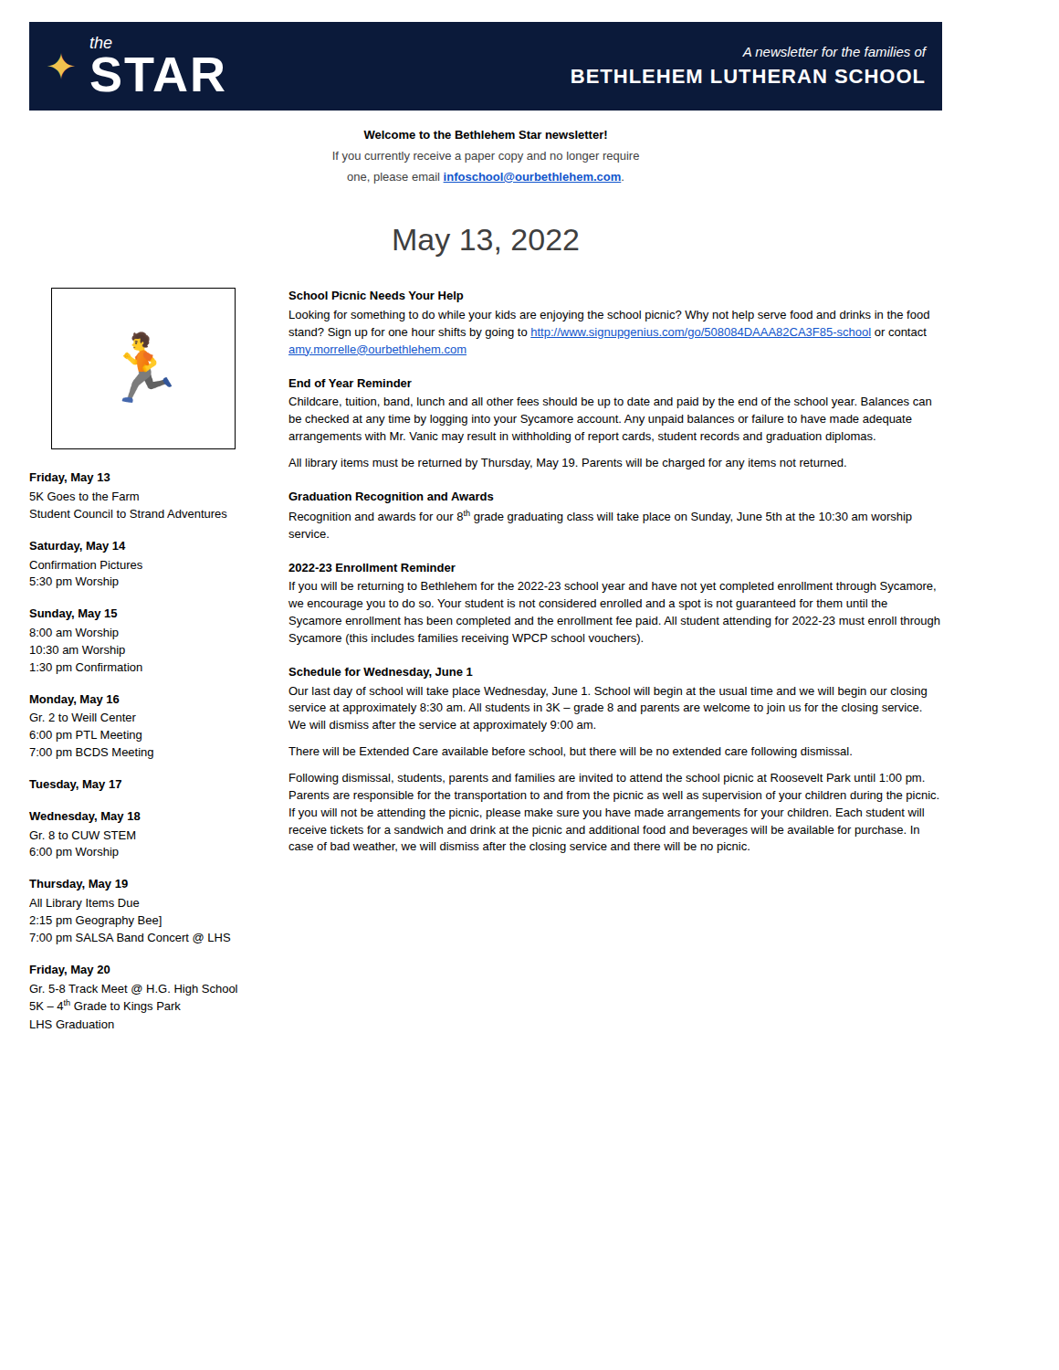✦
the STAR
A newsletter for the families of BETHLEHEM LUTHERAN SCHOOL
Welcome to the Bethlehem Star newsletter!
If you currently receive a paper copy and no longer require
one, please email infoschool@ourbethlehem.com.
May 13, 2022
🏃
Friday, May 13
5K Goes to the Farm
Student Council to Strand Adventures
Saturday, May 14
Confirmation Pictures
5:30 pm Worship
Sunday, May 15
8:00 am Worship
10:30 am Worship
1:30 pm Confirmation
Monday, May 16
Gr. 2 to Weill Center
6:00 pm PTL Meeting
7:00 pm BCDS Meeting
Tuesday, May 17
Wednesday, May 18
Gr. 8 to CUW STEM
6:00 pm Worship
Thursday, May 19
All Library Items Due
2:15 pm Geography Bee]
7:00 pm SALSA Band Concert @ LHS
Friday, May 20
Gr. 5-8 Track Meet @ H.G. High School
5K – 4th Grade to Kings Park
LHS Graduation
School Picnic Needs Your Help
Looking for something to do while your kids are enjoying the school picnic? Why not help serve food and drinks in the food stand? Sign up for one hour shifts by going to http://www.signupgenius.com/go/508084DAAA82CA3F85-school or contact amy.morrelle@ourbethlehem.com
End of Year Reminder
Childcare, tuition, band, lunch and all other fees should be up to date and paid by the end of the school year. Balances can be checked at any time by logging into your Sycamore account. Any unpaid balances or failure to have made adequate arrangements with Mr. Vanic may result in withholding of report cards, student records and graduation diplomas.
All library items must be returned by Thursday, May 19. Parents will be charged for any items not returned.
Graduation Recognition and Awards
Recognition and awards for our 8th grade graduating class will take place on Sunday, June 5th at the 10:30 am worship service.
2022-23 Enrollment Reminder
If you will be returning to Bethlehem for the 2022-23 school year and have not yet completed enrollment through Sycamore, we encourage you to do so. Your student is not considered enrolled and a spot is not guaranteed for them until the Sycamore enrollment has been completed and the enrollment fee paid. All student attending for 2022-23 must enroll through Sycamore (this includes families receiving WPCP school vouchers).
Schedule for Wednesday, June 1
Our last day of school will take place Wednesday, June 1. School will begin at the usual time and we will begin our closing service at approximately 8:30 am. All students in 3K – grade 8 and parents are welcome to join us for the closing service. We will dismiss after the service at approximately 9:00 am.
There will be Extended Care available before school, but there will be no extended care following dismissal.
Following dismissal, students, parents and families are invited to attend the school picnic at Roosevelt Park until 1:00 pm. Parents are responsible for the transportation to and from the picnic as well as supervision of your children during the picnic. If you will not be attending the picnic, please make sure you have made arrangements for your children. Each student will receive tickets for a sandwich and drink at the picnic and additional food and beverages will be available for purchase. In case of bad weather, we will dismiss after the closing service and there will be no picnic.